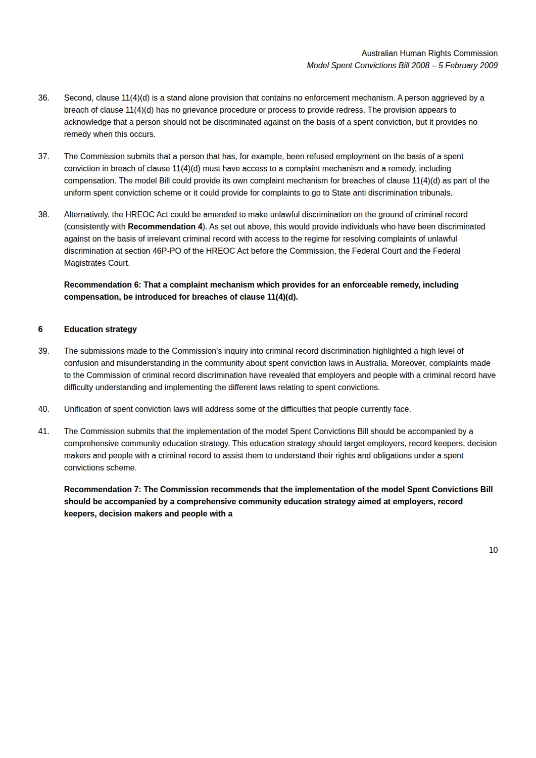Australian Human Rights Commission Model Spent Convictions Bill 2008 – 5 February 2009
36.
Second, clause 11(4)(d) is a stand alone provision that contains no enforcement mechanism. A person aggrieved by a breach of clause 11(4)(d) has no grievance procedure or process to provide redress. The provision appears to acknowledge that a person should not be discriminated against on the basis of a spent conviction, but it provides no remedy when this occurs.
37.
The Commission submits that a person that has, for example, been refused employment on the basis of a spent conviction in breach of clause 11(4)(d) must have access to a complaint mechanism and a remedy, including compensation. The model Bill could provide its own complaint mechanism for breaches of clause 11(4)(d) as part of the uniform spent conviction scheme or it could provide for complaints to go to State anti discrimination tribunals.
38.
Alternatively, the HREOC Act could be amended to make unlawful discrimination on the ground of criminal record (consistently with Recommendation 4). As set out above, this would provide individuals who have been discriminated against on the basis of irrelevant criminal record with access to the regime for resolving complaints of unlawful discrimination at section 46P-PO of the HREOC Act before the Commission, the Federal Court and the Federal Magistrates Court.
Recommendation 6: That a complaint mechanism which provides for an enforceable remedy, including compensation, be introduced for breaches of clause 11(4)(d).
6 Education strategy
39.
The submissions made to the Commission's inquiry into criminal record discrimination highlighted a high level of confusion and misunderstanding in the community about spent conviction laws in Australia. Moreover, complaints made to the Commission of criminal record discrimination have revealed that employers and people with a criminal record have difficulty understanding and implementing the different laws relating to spent convictions.
40.
Unification of spent conviction laws will address some of the difficulties that people currently face.
41.
The Commission submits that the implementation of the model Spent Convictions Bill should be accompanied by a comprehensive community education strategy. This education strategy should target employers, record keepers, decision makers and people with a criminal record to assist them to understand their rights and obligations under a spent convictions scheme.
Recommendation 7: The Commission recommends that the implementation of the model Spent Convictions Bill should be accompanied by a comprehensive community education strategy aimed at employers, record keepers, decision makers and people with a
10